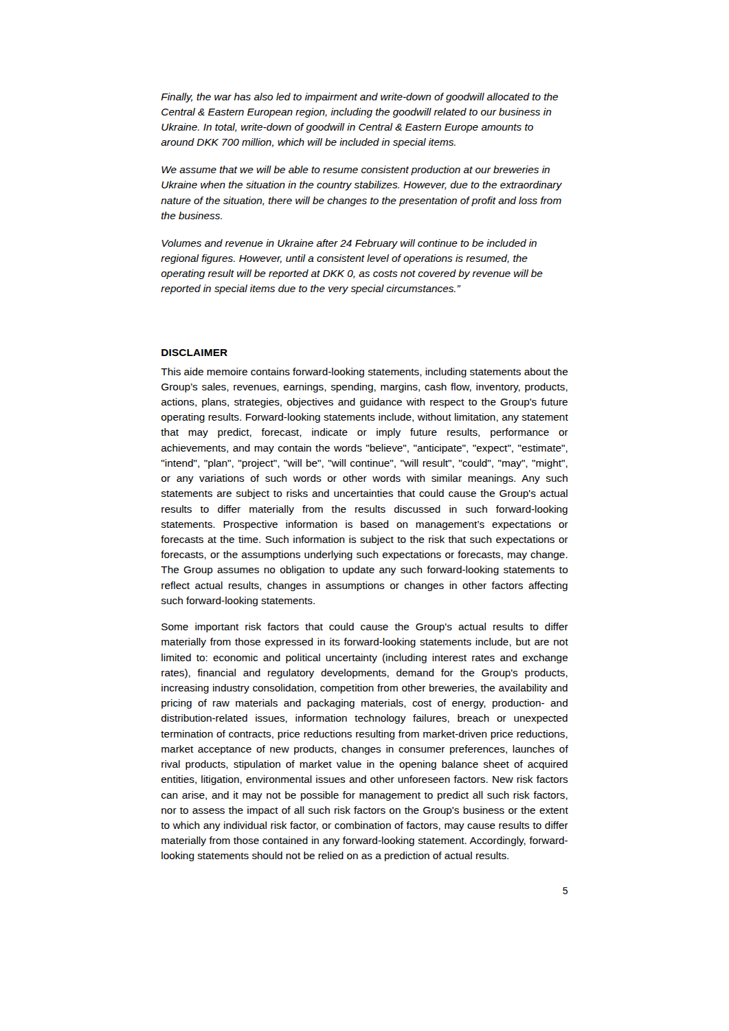Finally, the war has also led to impairment and write-down of goodwill allocated to the Central & Eastern European region, including the goodwill related to our business in Ukraine. In total, write-down of goodwill in Central & Eastern Europe amounts to around DKK 700 million, which will be included in special items.
We assume that we will be able to resume consistent production at our breweries in Ukraine when the situation in the country stabilizes. However, due to the extraordinary nature of the situation, there will be changes to the presentation of profit and loss from the business.
Volumes and revenue in Ukraine after 24 February will continue to be included in regional figures. However, until a consistent level of operations is resumed, the operating result will be reported at DKK 0, as costs not covered by revenue will be reported in special items due to the very special circumstances.”
DISCLAIMER
This aide memoire contains forward-looking statements, including statements about the Group’s sales, revenues, earnings, spending, margins, cash flow, inventory, products, actions, plans, strategies, objectives and guidance with respect to the Group's future operating results. Forward-looking statements include, without limitation, any statement that may predict, forecast, indicate or imply future results, performance or achievements, and may contain the words "believe", "anticipate", "expect", "estimate", "intend", "plan", "project", "will be", "will continue", "will result", "could", "may", "might", or any variations of such words or other words with similar meanings. Any such statements are subject to risks and uncertainties that could cause the Group's actual results to differ materially from the results discussed in such forward-looking statements. Prospective information is based on management’s expectations or forecasts at the time. Such information is subject to the risk that such expectations or forecasts, or the assumptions underlying such expectations or forecasts, may change. The Group assumes no obligation to update any such forward-looking statements to reflect actual results, changes in assumptions or changes in other factors affecting such forward-looking statements.
Some important risk factors that could cause the Group's actual results to differ materially from those expressed in its forward-looking statements include, but are not limited to: economic and political uncertainty (including interest rates and exchange rates), financial and regulatory developments, demand for the Group's products, increasing industry consolidation, competition from other breweries, the availability and pricing of raw materials and packaging materials, cost of energy, production- and distribution-related issues, information technology failures, breach or unexpected termination of contracts, price reductions resulting from market-driven price reductions, market acceptance of new products, changes in consumer preferences, launches of rival products, stipulation of market value in the opening balance sheet of acquired entities, litigation, environmental issues and other unforeseen factors. New risk factors can arise, and it may not be possible for management to predict all such risk factors, nor to assess the impact of all such risk factors on the Group's business or the extent to which any individual risk factor, or combination of factors, may cause results to differ materially from those contained in any forward-looking statement. Accordingly, forward-looking statements should not be relied on as a prediction of actual results.
5